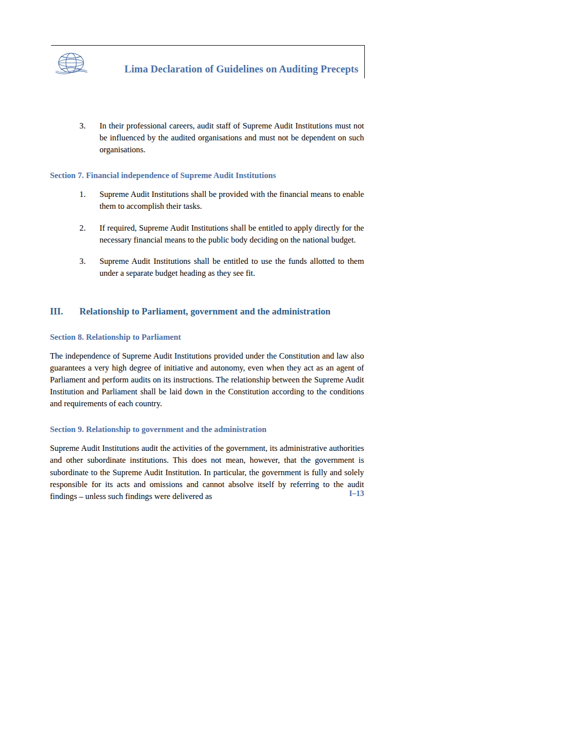Lima Declaration of Guidelines on Auditing Precepts
3. In their professional careers, audit staff of Supreme Audit Institutions must not be influenced by the audited organisations and must not be dependent on such organisations.
Section 7. Financial independence of Supreme Audit Institutions
1. Supreme Audit Institutions shall be provided with the financial means to enable them to accomplish their tasks.
2. If required, Supreme Audit Institutions shall be entitled to apply directly for the necessary financial means to the public body deciding on the national budget.
3. Supreme Audit Institutions shall be entitled to use the funds allotted to them under a separate budget heading as they see fit.
III. Relationship to Parliament, government and the administration
Section 8. Relationship to Parliament
The independence of Supreme Audit Institutions provided under the Constitution and law also guarantees a very high degree of initiative and autonomy, even when they act as an agent of Parliament and perform audits on its instructions. The relationship between the Supreme Audit Institution and Parliament shall be laid down in the Constitution according to the conditions and requirements of each country.
Section 9. Relationship to government and the administration
Supreme Audit Institutions audit the activities of the government, its administrative authorities and other subordinate institutions. This does not mean, however, that the government is subordinate to the Supreme Audit Institution. In particular, the government is fully and solely responsible for its acts and omissions and cannot absolve itself by referring to the audit findings – unless such findings were delivered as
I–13